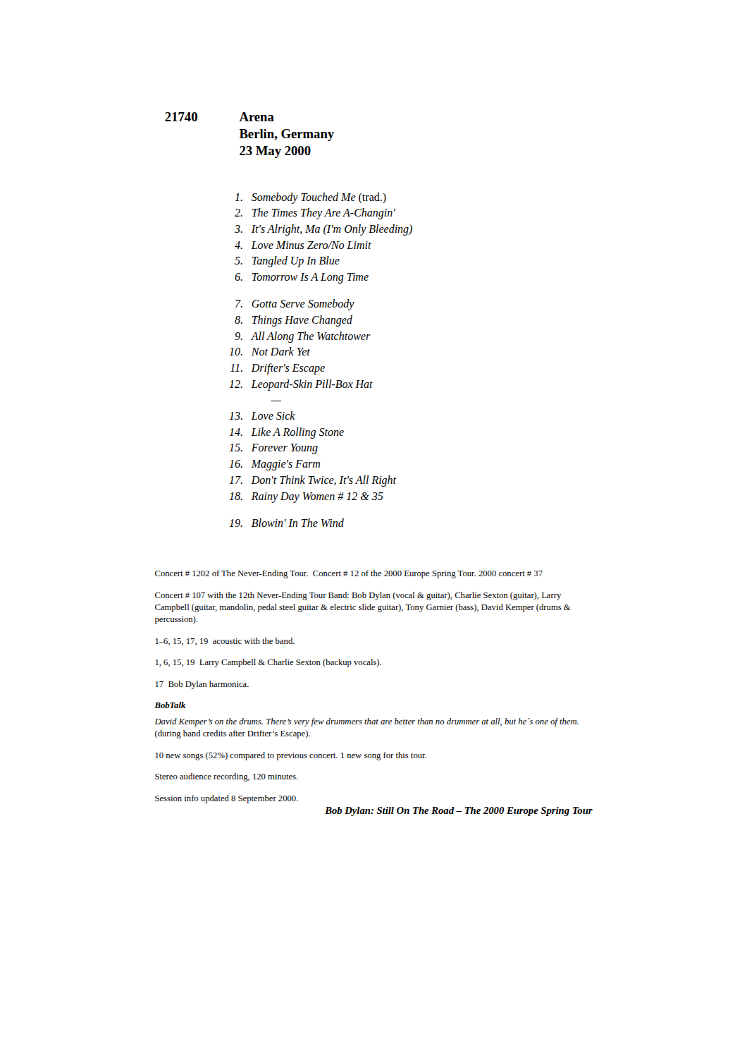21740
Arena
Berlin, Germany
23 May 2000
Somebody Touched Me (trad.)
The Times They Are A-Changin'
It's Alright, Ma (I'm Only Bleeding)
Love Minus Zero/No Limit
Tangled Up In Blue
Tomorrow Is A Long Time
Gotta Serve Somebody
Things Have Changed
All Along The Watchtower
Not Dark Yet
Drifter's Escape
Leopard-Skin Pill-Box Hat
—
Love Sick
Like A Rolling Stone
Forever Young
Maggie's Farm
Don't Think Twice, It's All Right
Rainy Day Women # 12 & 35
Blowin' In The Wind
Concert # 1202 of The Never-Ending Tour. Concert # 12 of the 2000 Europe Spring Tour. 2000 concert # 37
Concert # 107 with the 12th Never-Ending Tour Band: Bob Dylan (vocal & guitar), Charlie Sexton (guitar), Larry Campbell (guitar, mandolin, pedal steel guitar & electric slide guitar), Tony Garnier (bass), David Kemper (drums & percussion).
1–6, 15, 17, 19 acoustic with the band.
1, 6, 15, 19 Larry Campbell & Charlie Sexton (backup vocals).
17 Bob Dylan harmonica.
BobTalk
David Kemper’s on the drums. There’s very few drummers that are better than no drummer at all, but he´s one of them. (during band credits after Drifter’s Escape).
10 new songs (52%) compared to previous concert. 1 new song for this tour.
Stereo audience recording, 120 minutes.
Session info updated 8 September 2000.
Bob Dylan: Still On The Road – The 2000 Europe Spring Tour